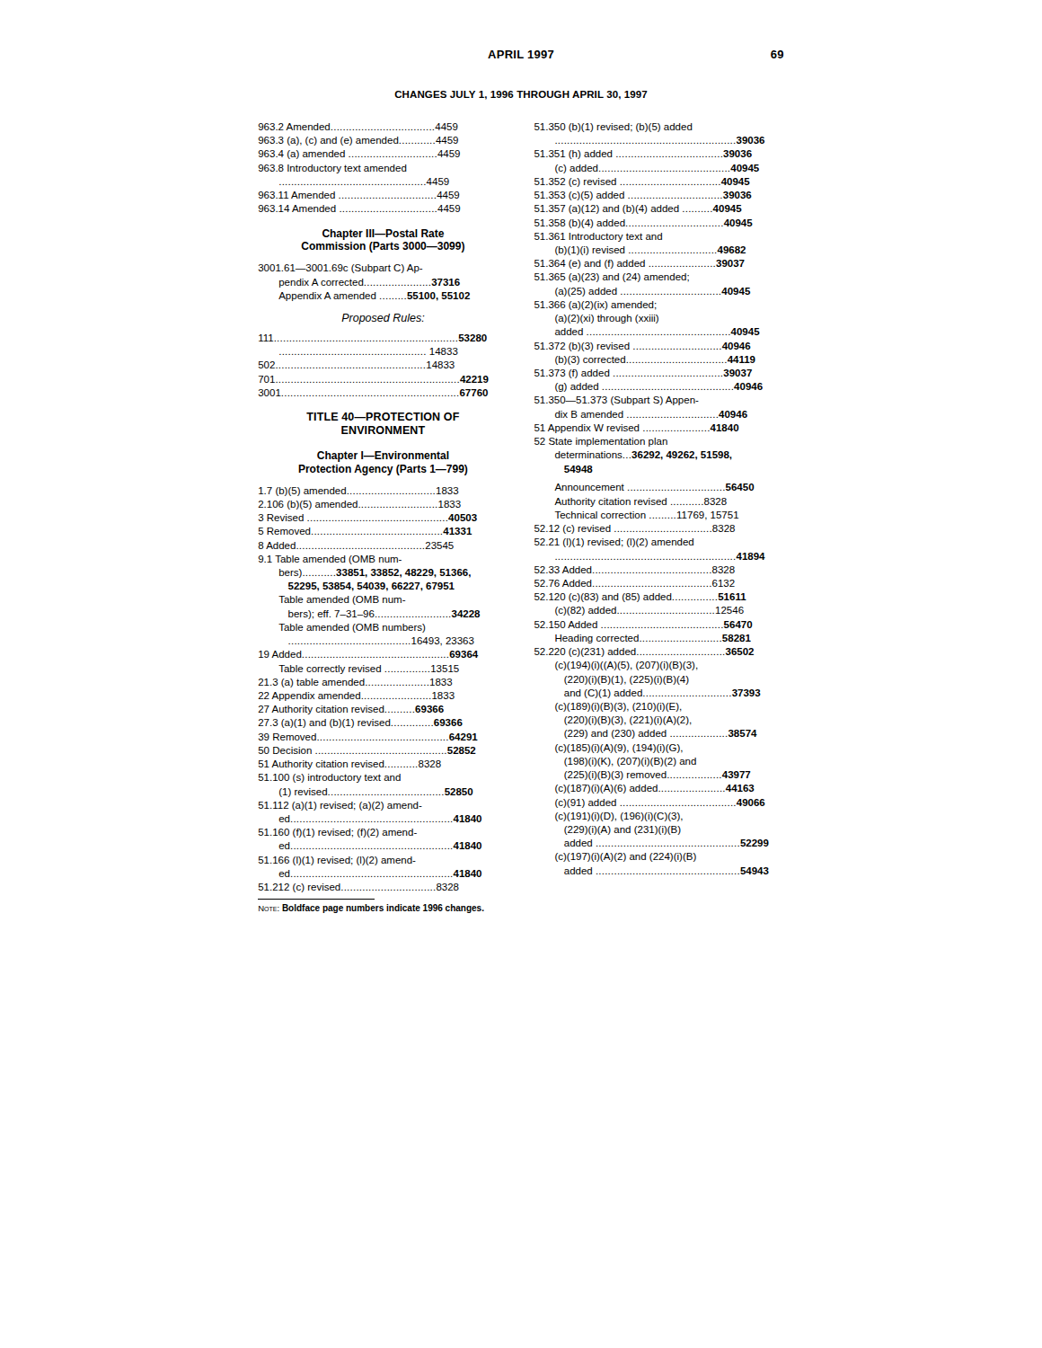APRIL 1997 69
CHANGES JULY 1, 1996 THROUGH APRIL 30, 1997
963.2 Amended.................................. 4459
963.3 (a), (c) and (e) amended............ 4459
963.4 (a) amended ............................. 4459
963.8 Introductory text amended
................................................ 4459
963.11 Amended ................................ 4459
963.14 Amended ................................ 4459
Chapter III—Postal Rate
Commission (Parts 3000—3099)
3001.61—3001.69c (Subpart C) Ap-
pendix A corrected...................... 37316
Appendix A amended ......... 55100, 55102
Proposed Rules:
111............................................................ 53280
................................................ 14833
502................................................. 14833
701............................................................ 42219
3001.......................................................... 67760
TITLE 40—PROTECTION OF
ENVIRONMENT
Chapter I—Environmental
Protection Agency (Parts 1—799)
1.7 (b)(5) amended............................. 1833
2.106 (b)(5) amended.......................... 1833
3 Revised .............................................. 40503
5 Removed........................................... 41331
8 Added.......................................... 23545
9.1 Table amended (OMB num-
bers)........... 33851, 33852, 48229, 51366,
52295, 53854, 54039, 66227, 67951
Table amended (OMB num-
bers); eff. 7–31–96......................... 34228
Table amended (OMB numbers)
........................................ 16493, 23363
19 Added................................................ 69364
Table correctly revised ............... 13515
21.3 (a) table amended..................... 1833
22 Appendix amended....................... 1833
27 Authority citation revised.......... 69366
27.3 (a)(1) and (b)(1) revised.............. 69366
39 Removed........................................... 64291
50 Decision ........................................... 52852
51 Authority citation revised........... 8328
51.100 (s) introductory text and
(1) revised...................................... 52850
51.112 (a)(1) revised; (a)(2) amend-
ed..................................................... 41840
51.160 (f)(1) revised; (f)(2) amend-
ed..................................................... 41840
51.166 (l)(1) revised; (l)(2) amend-
ed..................................................... 41840
51.212 (c) revised............................... 8328
51.350 (b)(1) revised; (b)(5) added
........................................................... 39036
51.351 (h) added ................................... 39036
(c) added........................................... 40945
51.352 (c) revised ................................. 40945
51.353 (c)(5) added ............................... 39036
51.357 (a)(12) and (b)(4) added .......... 40945
51.358 (b)(4) added................................ 40945
51.361 Introductory text and
(b)(1)(i) revised ............................. 49682
51.364 (e) and (f) added ...................... 39037
51.365 (a)(23) and (24) amended;
(a)(25) added ................................. 40945
51.366 (a)(2)(ix) amended;
(a)(2)(xi) through (xxiii)
added ............................................... 40945
51.372 (b)(3) revised ............................. 40946
(b)(3) corrected................................. 44119
51.373 (f) added .................................... 39037
(g) added ........................................... 40946
51.350—51.373 (Subpart S) Appen-
dix B amended .............................. 40946
51 Appendix W revised ...................... 41840
52 State implementation plan
determinations... 36292, 49262, 51598,
54948
Announcement ................................ 56450
Authority citation revised ........... 8328
Technical correction ......... 11769, 15751
52.12 (c) revised ................................ 8328
52.21 (l)(1) revised; (l)(2) amended
........................................................... 41894
52.33 Added....................................... 8328
52.76 Added....................................... 6132
52.120 (c)(83) and (85) added............... 51611
(c)(82) added................................ 12546
52.150 Added ........................................ 56470
Heading corrected........................... 58281
52.220 (c)(231) added............................. 36502
(c)(194)(i)((A)(5), (207)(i)(B)(3),
(220)(i)(B)(1), (225)(i)(B)(4)
and (C)(1) added............................. 37393
(c)(189)(i)(B)(3), (210)(i)(E),
(220)(i)(B)(3), (221)(i)(A)(2),
(229) and (230) added ................... 38574
(c)(185)(i)(A)(9), (194)(i)(G),
(198)(i)(K), (207)(i)(B)(2) and
(225)(i)(B)(3) removed.................. 43977
(c)(187)(i)(A)(6) added...................... 44163
(c)(91) added ...................................... 49066
(c)(191)(i)(D), (196)(i)(C)(3),
(229)(i)(A) and (231)(i)(B)
added ............................................... 52299
(c)(197)(i)(A)(2) and (224)(i)(B)
added ............................................... 54943
Note: Boldface page numbers indicate 1996 changes.